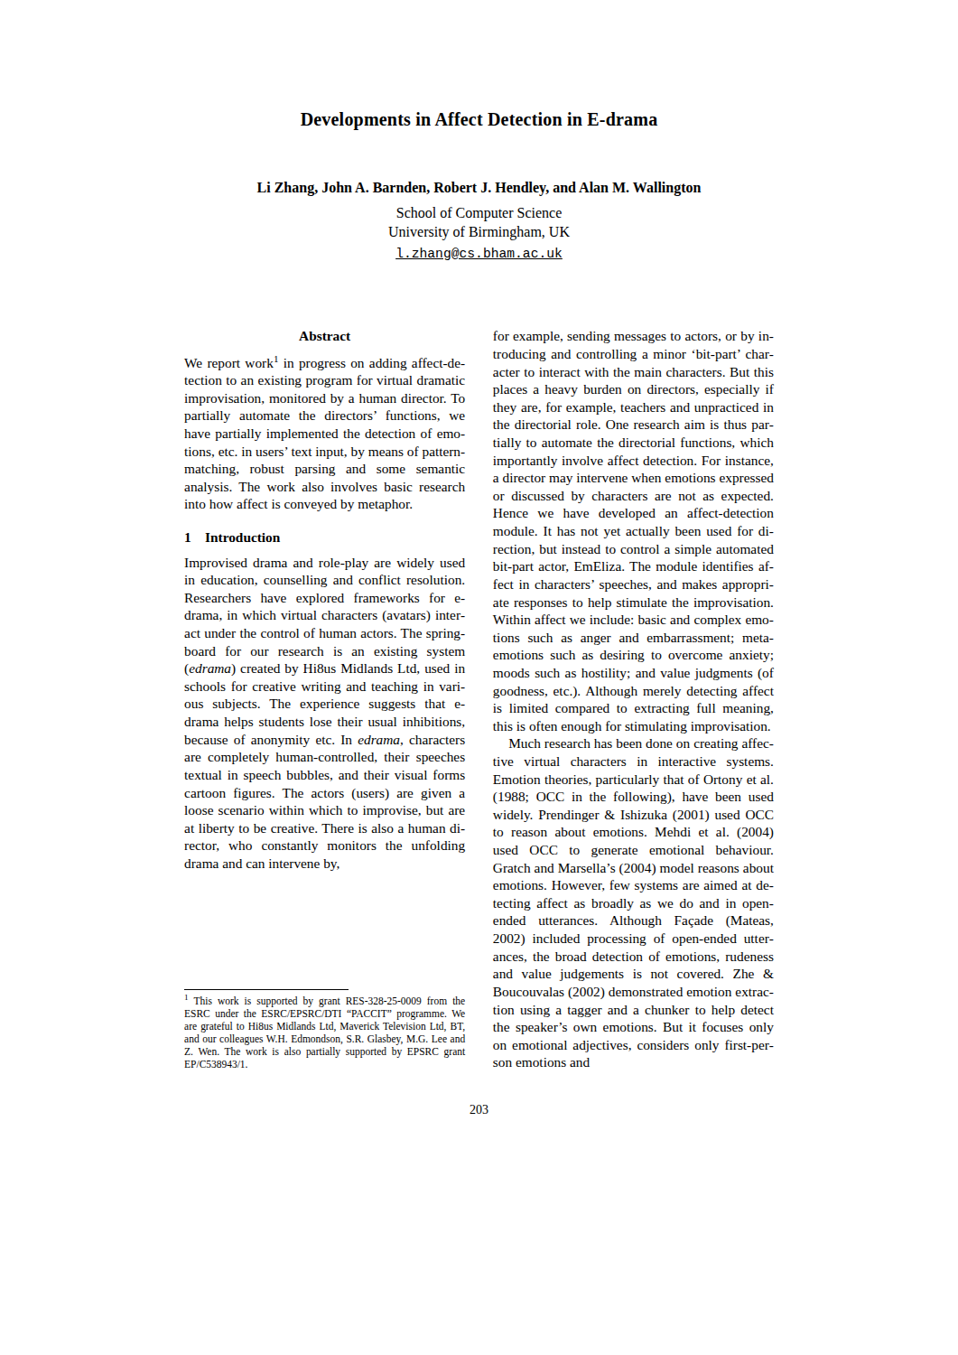Developments in Affect Detection in E-drama
Li Zhang, John A. Barnden, Robert J. Hendley, and Alan M. Wallington
School of Computer Science
University of Birmingham, UK
l.zhang@cs.bham.ac.uk
Abstract
We report work1 in progress on adding affect-detection to an existing program for virtual dramatic improvisation, monitored by a human director. To partially automate the directors’ functions, we have partially implemented the detection of emotions, etc. in users’ text input, by means of pattern-matching, robust parsing and some semantic analysis. The work also involves basic research into how affect is conveyed by metaphor.
1 Introduction
Improvised drama and role-play are widely used in education, counselling and conflict resolution. Researchers have explored frameworks for e-drama, in which virtual characters (avatars) interact under the control of human actors. The springboard for our research is an existing system (edrama) created by Hi8us Midlands Ltd, used in schools for creative writing and teaching in various subjects. The experience suggests that e-drama helps students lose their usual inhibitions, because of anonymity etc. In edrama, characters are completely human-controlled, their speeches textual in speech bubbles, and their visual forms cartoon figures. The actors (users) are given a loose scenario within which to improvise, but are at liberty to be creative. There is also a human director, who constantly monitors the unfolding drama and can intervene by,
1 This work is supported by grant RES-328-25-0009 from the ESRC under the ESRC/EPSRC/DTI “PACCIT” programme. We are grateful to Hi8us Midlands Ltd, Maverick Television Ltd, BT, and our colleagues W.H. Edmondson, S.R. Glasbey, M.G. Lee and Z. Wen. The work is also partially supported by EPSRC grant EP/C538943/1.
for example, sending messages to actors, or by introducing and controlling a minor ‘bit-part’ character to interact with the main characters. But this places a heavy burden on directors, especially if they are, for example, teachers and unpracticed in the directorial role. One research aim is thus partially to automate the directorial functions, which importantly involve affect detection. For instance, a director may intervene when emotions expressed or discussed by characters are not as expected. Hence we have developed an affect-detection module. It has not yet actually been used for direction, but instead to control a simple automated bit-part actor, EmEliza. The module identifies affect in characters’ speeches, and makes appropriate responses to help stimulate the improvisation. Within affect we include: basic and complex emotions such as anger and embarrassment; meta-emotions such as desiring to overcome anxiety; moods such as hostility; and value judgments (of goodness, etc.). Although merely detecting affect is limited compared to extracting full meaning, this is often enough for stimulating improvisation.
Much research has been done on creating affective virtual characters in interactive systems. Emotion theories, particularly that of Ortony et al. (1988; OCC in the following), have been used widely. Prendinger & Ishizuka (2001) used OCC to reason about emotions. Mehdi et al. (2004) used OCC to generate emotional behaviour. Gratch and Marsella’s (2004) model reasons about emotions. However, few systems are aimed at detecting affect as broadly as we do and in open-ended utterances. Although Façade (Mateas, 2002) included processing of open-ended utterances, the broad detection of emotions, rudeness and value judgements is not covered. Zhe & Boucouvalas (2002) demonstrated emotion extraction using a tagger and a chunker to help detect the speaker’s own emotions. But it focuses only on emotional adjectives, considers only first-person emotions and
203